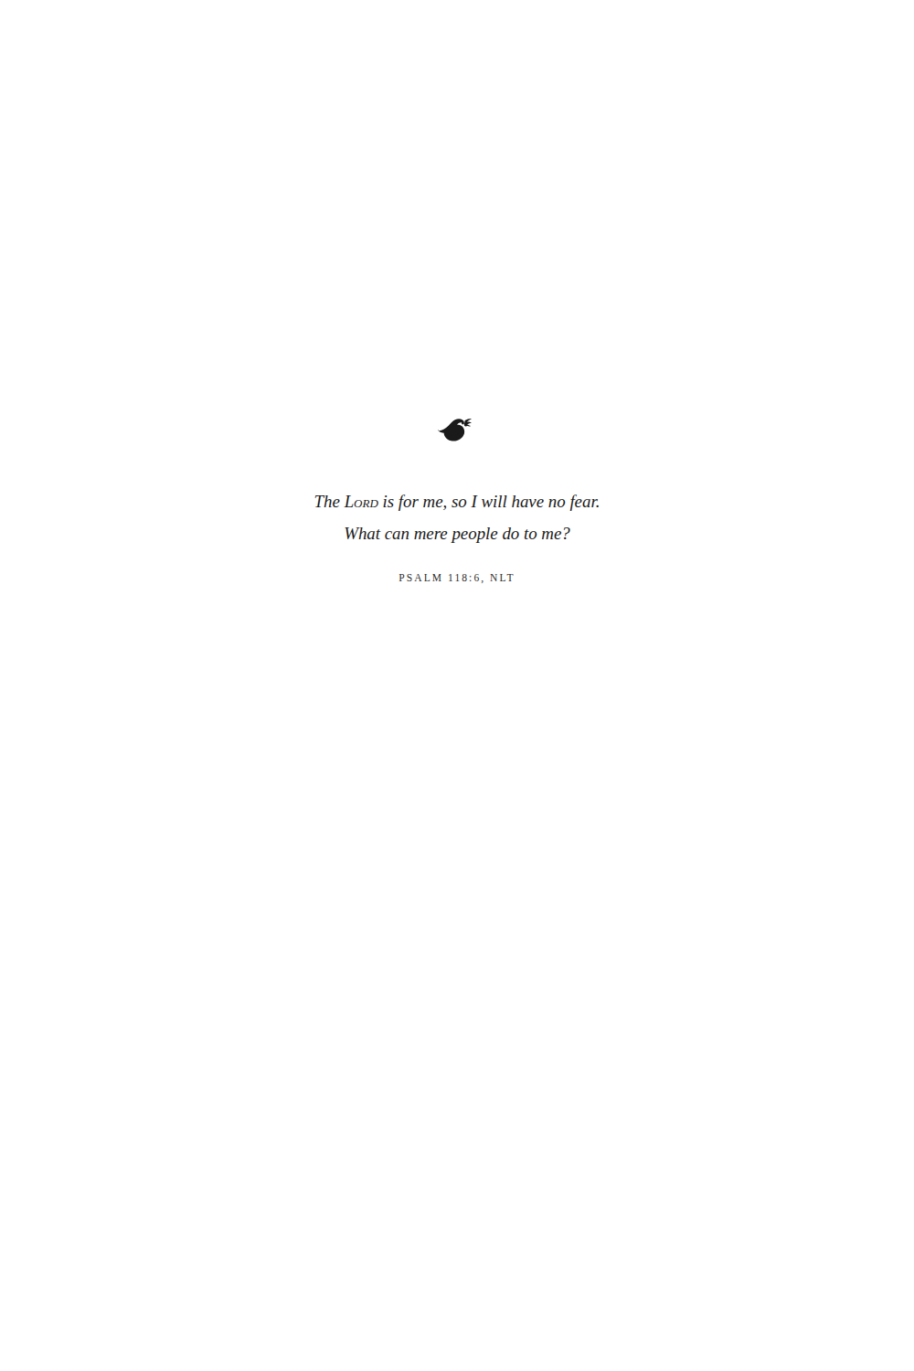The Lord is for me, so I will have no fear.
What can mere people do to me?
Psalm 118:6, NLT